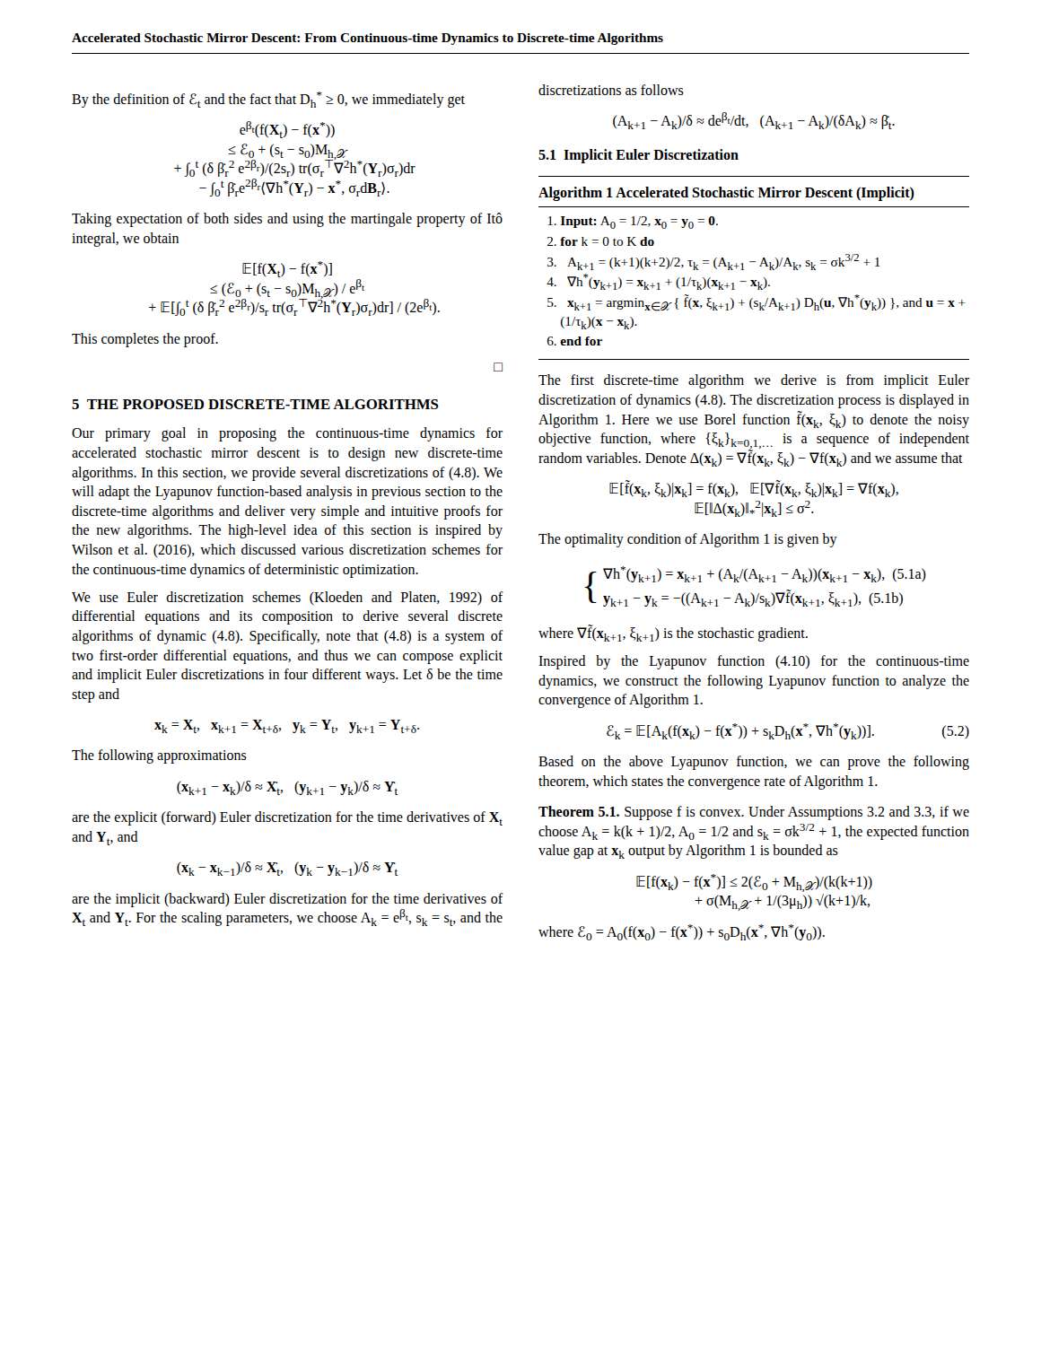Accelerated Stochastic Mirror Descent: From Continuous-time Dynamics to Discrete-time Algorithms
By the definition of ℰt and the fact that Dh* ≥ 0, we immediately get
eβt(f(Xt) − f(x*))
≤ ℰ0 + (st − s0)Mh,𝒳
+ ∫0t (δ β̇r2 e2βr)/(2sr) tr(σr⊤∇2h*(Yr)σr)dr
− ∫0t β̇re2βr⟨∇h*(Yr) − x*, σrdBr⟩.
Taking expectation of both sides and using the martingale property of Itô integral, we obtain
𝔼[f(Xt) − f(x*)]
≤ (ℰ0 + (st − s0)Mh,𝒳) / eβt
+ 𝔼[∫0t (δ β̇r2 e2βr)/sr tr(σr⊤∇2h*(Yr)σr)dr] / (2eβt).
This completes the proof.
□
5 THE PROPOSED DISCRETE-TIME ALGORITHMS
Our primary goal in proposing the continuous-time dynamics for accelerated stochastic mirror descent is to design new discrete-time algorithms. In this section, we provide several discretizations of (4.8). We will adapt the Lyapunov function-based analysis in previous section to the discrete-time algorithms and deliver very simple and intuitive proofs for the new algorithms. The high-level idea of this section is inspired by Wilson et al. (2016), which discussed various discretization schemes for the continuous-time dynamics of deterministic optimization.
We use Euler discretization schemes (Kloeden and Platen, 1992) of differential equations and its composition to derive several discrete algorithms of dynamic (4.8). Specifically, note that (4.8) is a system of two first-order differential equations, and thus we can compose explicit and implicit Euler discretizations in four different ways. Let δ be the time step and
xk = Xt, xk+1 = Xt+δ, yk = Yt, yk+1 = Yt+δ.
The following approximations
(xk+1 − xk)/δ ≈ Ẋt, (yk+1 − yk)/δ ≈ Ẏt
are the explicit (forward) Euler discretization for the time derivatives of Xt and Yt, and
(xk − xk−1)/δ ≈ Ẋt, (yk − yk−1)/δ ≈ Ẏt
are the implicit (backward) Euler discretization for the time derivatives of Xt and Yt. For the scaling parameters, we choose Ak = eβt, sk = st, and the discretizations as follows
(Ak+1 − Ak)/δ ≈ deβt/dt, (Ak+1 − Ak)/(δAk) ≈ β̇t.
5.1 Implicit Euler Discretization
Algorithm 1 Accelerated Stochastic Mirror Descent (Implicit)
Input: A0 = 1/2, x0 = y0 = 0.
for k = 0 to K do
Ak+1 = (k+1)(k+2)/2, τk = (Ak+1 − Ak)/Ak, sk = σk3/2 + 1
∇h*(yk+1) = xk+1 + (1/τk)(xk+1 − xk).
xk+1 = argminx∈𝒳 { f̃(x, ξk+1) + (sk/Ak+1) Dh(u, ∇h*(yk)) }, and u = x + (1/τk)(x − xk).
end for
The first discrete-time algorithm we derive is from implicit Euler discretization of dynamics (4.8). The discretization process is displayed in Algorithm 1. Here we use Borel function f̃(xk, ξk) to denote the noisy objective function, where {ξk}k=0,1,… is a sequence of independent random variables. Denote Δ(xk) = ∇f̃(xk, ξk) − ∇f(xk) and we assume that
𝔼[f̃(xk, ξk)|xk] = f(xk), 𝔼[∇f̃(xk, ξk)|xk] = ∇f(xk),
𝔼[‖Δ(xk)‖*2|xk] ≤ σ2.
The optimality condition of Algorithm 1 is given by
{ ∇h*(yk+1) = xk+1 + (Ak/(Ak+1 − Ak))(xk+1 − xk), (5.1a) yk+1 − yk = −((Ak+1 − Ak)/sk)∇f̃(xk+1, ξk+1), (5.1b)
where ∇f̃(xk+1, ξk+1) is the stochastic gradient.
Inspired by the Lyapunov function (4.10) for the continuous-time dynamics, we construct the following Lyapunov function to analyze the convergence of Algorithm 1.
ℰk = 𝔼[Ak(f(xk) − f(x*)) + skDh(x*, ∇h*(yk))]. (5.2)
Based on the above Lyapunov function, we can prove the following theorem, which states the convergence rate of Algorithm 1.
Theorem 5.1. Suppose f is convex. Under Assumptions 3.2 and 3.3, if we choose Ak = k(k + 1)/2, A0 = 1/2 and sk = σk3/2 + 1, the expected function value gap at xk output by Algorithm 1 is bounded as
𝔼[f(xk) − f(x*)] ≤ 2(ℰ0 + Mh,𝒳)/(k(k+1))
+ σ(Mh,𝒳 + 1/(3μh)) √(k+1)/k,
where ℰ0 = A0(f(x0) − f(x*)) + s0Dh(x*, ∇h*(y0)).